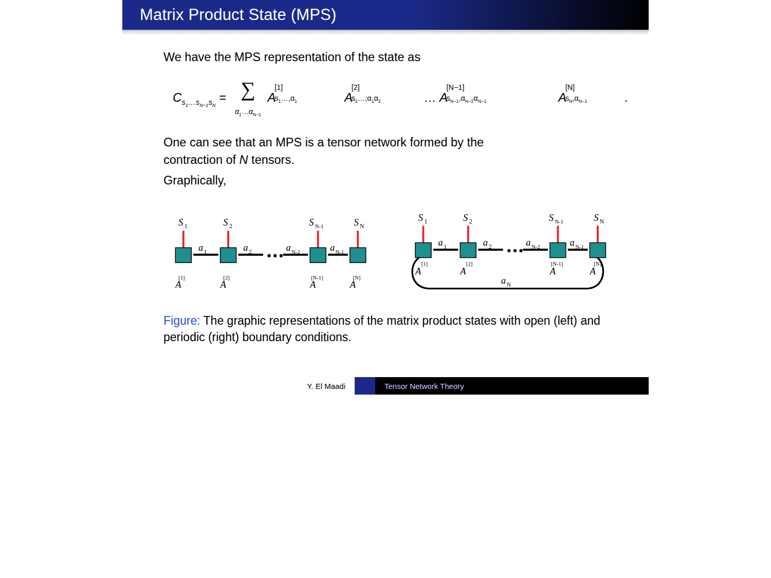Matrix Product State (MPS)
We have the MPS representation of the state as
Cs1…sN−1sN = ∑
α1…αN−1 A[1] s1…,α1 A[2] s2…;α1α2 … A[N−1] sN−1,αN−2αN−1 A[N] sN,αN−1.
One can see that an MPS is a tensor network formed by the
contraction of N tensors.
Graphically,
S 1 S 2 S N-1 S N a 1 a 2 a N-2 a N-1 [1] A [2] A [N-1] A [N] A S 1 S 2 S N-1 S N a 1 a 2 a N-2 a N-1 [1] A [2] A [N-1] A [N] A a N
Figure: The graphic representations of the matrix product states with open (left) and periodic (right) boundary conditions.
Y. El Maadi
Tensor Network Theory